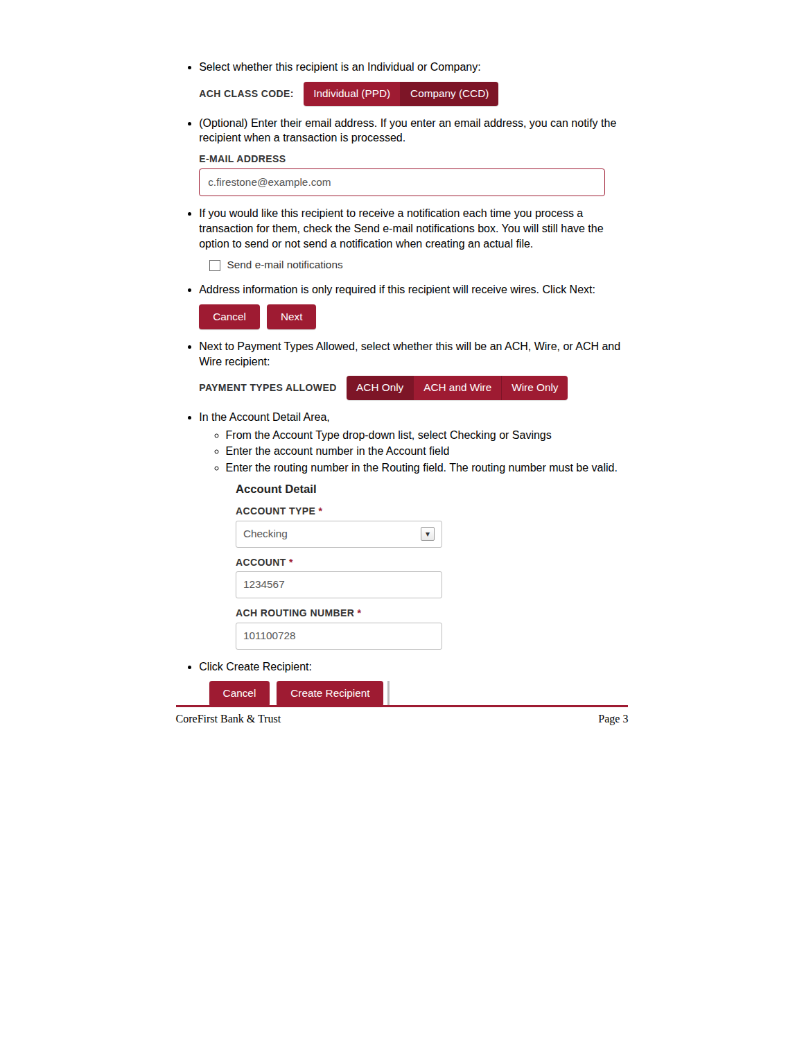Select whether this recipient is an Individual or Company:
ACH CLASS CODE: Individual (PPD) Company (CCD)
(Optional) Enter their email address. If you enter an email address, you can notify the recipient when a transaction is processed.
E-MAIL ADDRESS
c.firestone@example.com
If you would like this recipient to receive a notification each time you process a transaction for them, check the Send e-mail notifications box. You will still have the option to send or not send a notification when creating an actual file.
Send e-mail notifications
Address information is only required if this recipient will receive wires. Click Next:
Cancel Next
Next to Payment Types Allowed, select whether this will be an ACH, Wire, or ACH and Wire recipient:
PAYMENT TYPES ALLOWED ACH Only ACH and Wire Wire Only
In the Account Detail Area,
From the Account Type drop-down list, select Checking or Savings
Enter the account number in the Account field
Enter the routing number in the Routing field. The routing number must be valid.
Account Detail
ACCOUNT TYPE *
Checking ▾
ACCOUNT *
1234567
ACH ROUTING NUMBER *
101100728
Click Create Recipient:
Cancel Create Recipient
CoreFirst Bank & Trust Page 3